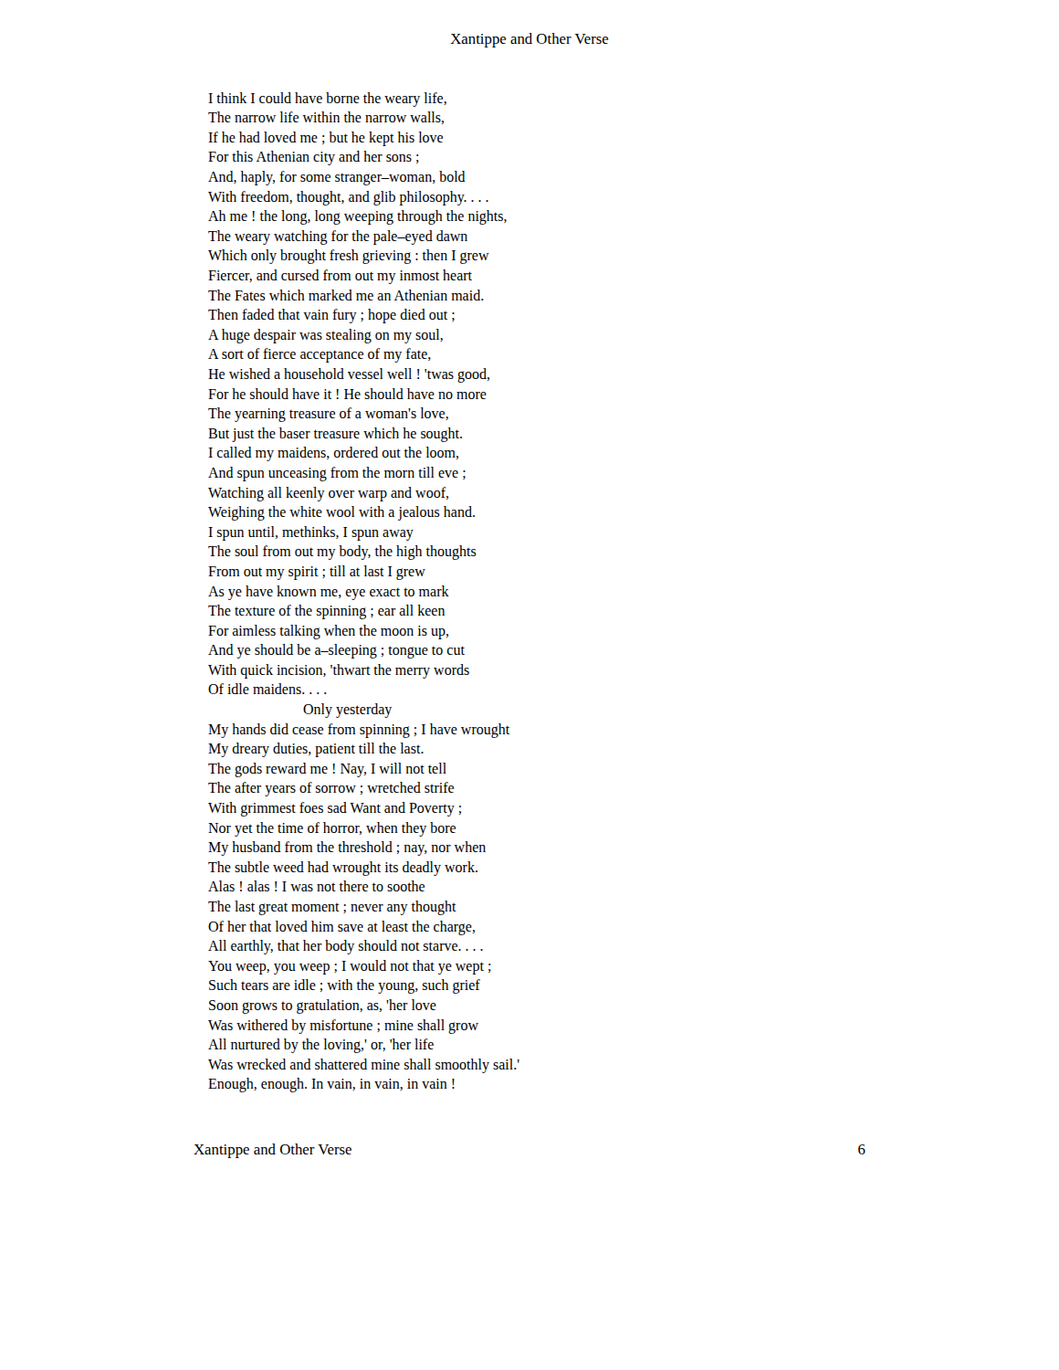Xantippe and Other Verse
I think I could have borne the weary life,
The narrow life within the narrow walls,
If he had loved me ; but he kept his love
For this Athenian city and her sons ;
And, haply, for some stranger–woman, bold
With freedom, thought, and glib philosophy. . . .
Ah me ! the long, long weeping through the nights,
The weary watching for the pale–eyed dawn
Which only brought fresh grieving : then I grew
Fiercer, and cursed from out my inmost heart
The Fates which marked me an Athenian maid.
Then faded that vain fury ; hope died out ;
A huge despair was stealing on my soul,
A sort of fierce acceptance of my fate,
He wished a household vessel well ! 'twas good,
For he should have it ! He should have no more
The yearning treasure of a woman's love,
But just the baser treasure which he sought.
I called my maidens, ordered out the loom,
And spun unceasing from the morn till eve ;
Watching all keenly over warp and woof,
Weighing the white wool with a jealous hand.
I spun until, methinks, I spun away
The soul from out my body, the high thoughts
From out my spirit ; till at last I grew
As ye have known me, eye exact to mark
The texture of the spinning ; ear all keen
For aimless talking when the moon is up,
And ye should be a–sleeping ; tongue to cut
With quick incision, 'thwart the merry words
Of idle maidens. . . .
Only yesterday
My hands did cease from spinning ; I have wrought
My dreary duties, patient till the last.
The gods reward me ! Nay, I will not tell
The after years of sorrow ; wretched strife
With grimmest foes sad Want and Poverty ;
Nor yet the time of horror, when they bore
My husband from the threshold ; nay, nor when
The subtle weed had wrought its deadly work.
Alas ! alas ! I was not there to soothe
The last great moment ; never any thought
Of her that loved him save at least the charge,
All earthly, that her body should not starve. . . .
You weep, you weep ; I would not that ye wept ;
Such tears are idle ; with the young, such grief
Soon grows to gratulation, as, 'her love
Was withered by misfortune ; mine shall grow
All nurtured by the loving,' or, 'her life
Was wrecked and shattered mine shall smoothly sail.'
Enough, enough. In vain, in vain, in vain !
Xantippe and Other Verse 6